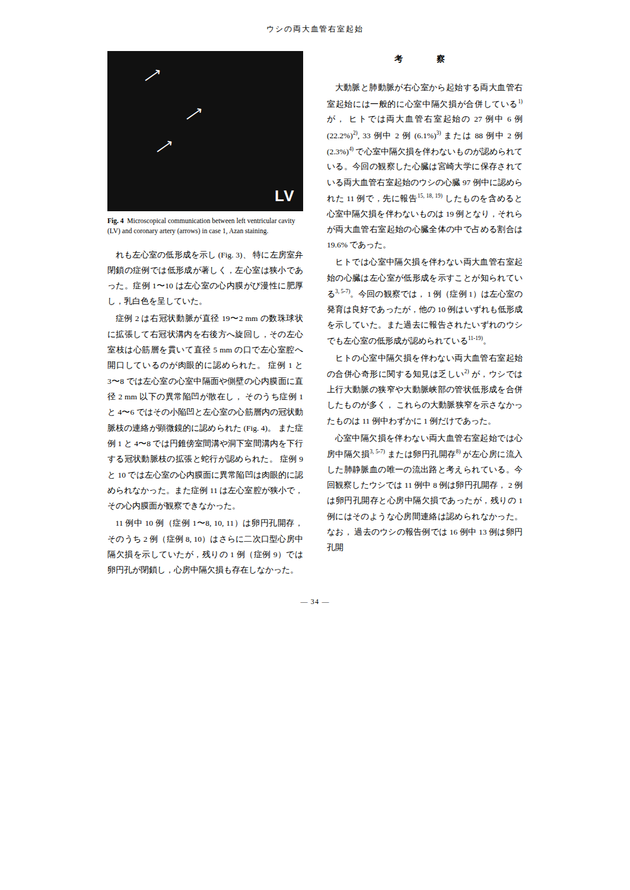ウシの両大血管右室起始
⟶ ⟶ ⟶ LV
Fig. 4 Microscopical communication between left ventricular cavity (LV) and coronary artery (arrows) in case 1, Azan staining.
れも左心室の低形成を示し (Fig. 3)、 特に左房室弁閉鎖の症例では低形成が著しく，左心室は狭小であった。症例 1〜10 は左心室の心内膜がび漫性に肥厚し，乳白色を呈していた。
症例 2 は右冠状動脈が直径 19〜2 mm の数珠球状に拡張して右冠状溝内を右後方へ旋回し，その左心室枝は心筋層を貫いて直径 5 mm の口で左心室腔へ開口しているのが肉眼的に認められた。 症例 1 と 3〜8 では左心室の心室中隔面や側壁の心内膜面に直径 2 mm 以下の異常陥凹が散在し， そのうち症例 1 と 4〜6 ではその小陥凹と左心室の心筋層内の冠状動脈枝の連絡が顕微鏡的に認められた (Fig. 4)。 また症例 1 と 4〜8 では円錐傍室間溝や洞下室間溝内を下行する冠状動脈枝の拡張と蛇行が認められた。 症例 9 と 10 では左心室の心内膜面に異常陥凹は肉眼的に認められなかった。また症例 11 は左心室腔が狭小で，その心内膜面が観察できなかった。
11 例中 10 例（症例 1〜8, 10, 11）は卵円孔開存，そのうち 2 例（症例 8, 10）はさらに二次口型心房中隔欠損を示していたが，残りの 1 例（症例 9）では卵円孔が閉鎖し，心房中隔欠損も存在しなかった。
考 察
大動脈と肺動脈が右心室から起始する両大血管右室起始には一般的に心室中隔欠損が合併している1) が， ヒトでは両大血管右室起始の 27 例中 6 例 (22.2%)2), 33 例中 2 例 (6.1%)3) または 88 例中 2 例 (2.3%)4) で心室中隔欠損を伴わないものが認められている。今回の観察した心臓は宮崎大学に保存されている両大血管右室起始のウシの心臓 97 例中に認められた 11 例で，先に報告15, 18, 19) したものを含めると心室中隔欠損を伴わないものは 19 例となり，それらが両大血管右室起始の心臓全体の中で占める割合は 19.6% であった。
ヒトでは心室中隔欠損を伴わない両大血管右室起始の心臓は左心室が低形成を示すことが知られている3, 5-7)。今回の観察では， 1 例（症例 1）は左心室の発育は良好であったが，他の 10 例はいずれも低形成を示していた。また過去に報告されたいずれのウシでも左心室の低形成が認められている11-19)。
ヒトの心室中隔欠損を伴わない両大血管右室起始の合併心奇形に関する知見は乏しい2) が，ウシでは上行大動脈の狭窄や大動脈峡部の管状低形成を合併したものが多く， これらの大動脈狭窄を示さなかったものは 11 例中わずかに 1 例だけであった。
心室中隔欠損を伴わない両大血管右室起始では心房中隔欠損3, 5-7) または卵円孔開存8) が左心房に流入した肺静脈血の唯一の流出路と考えられている。今回観察したウシでは 11 例中 8 例は卵円孔開存， 2 例は卵円孔開存と心房中隔欠損であったが，残りの 1 例にはそのような心房間連絡は認められなかった。なお， 過去のウシの報告例では 16 例中 13 例は卵円孔開
— 34 —